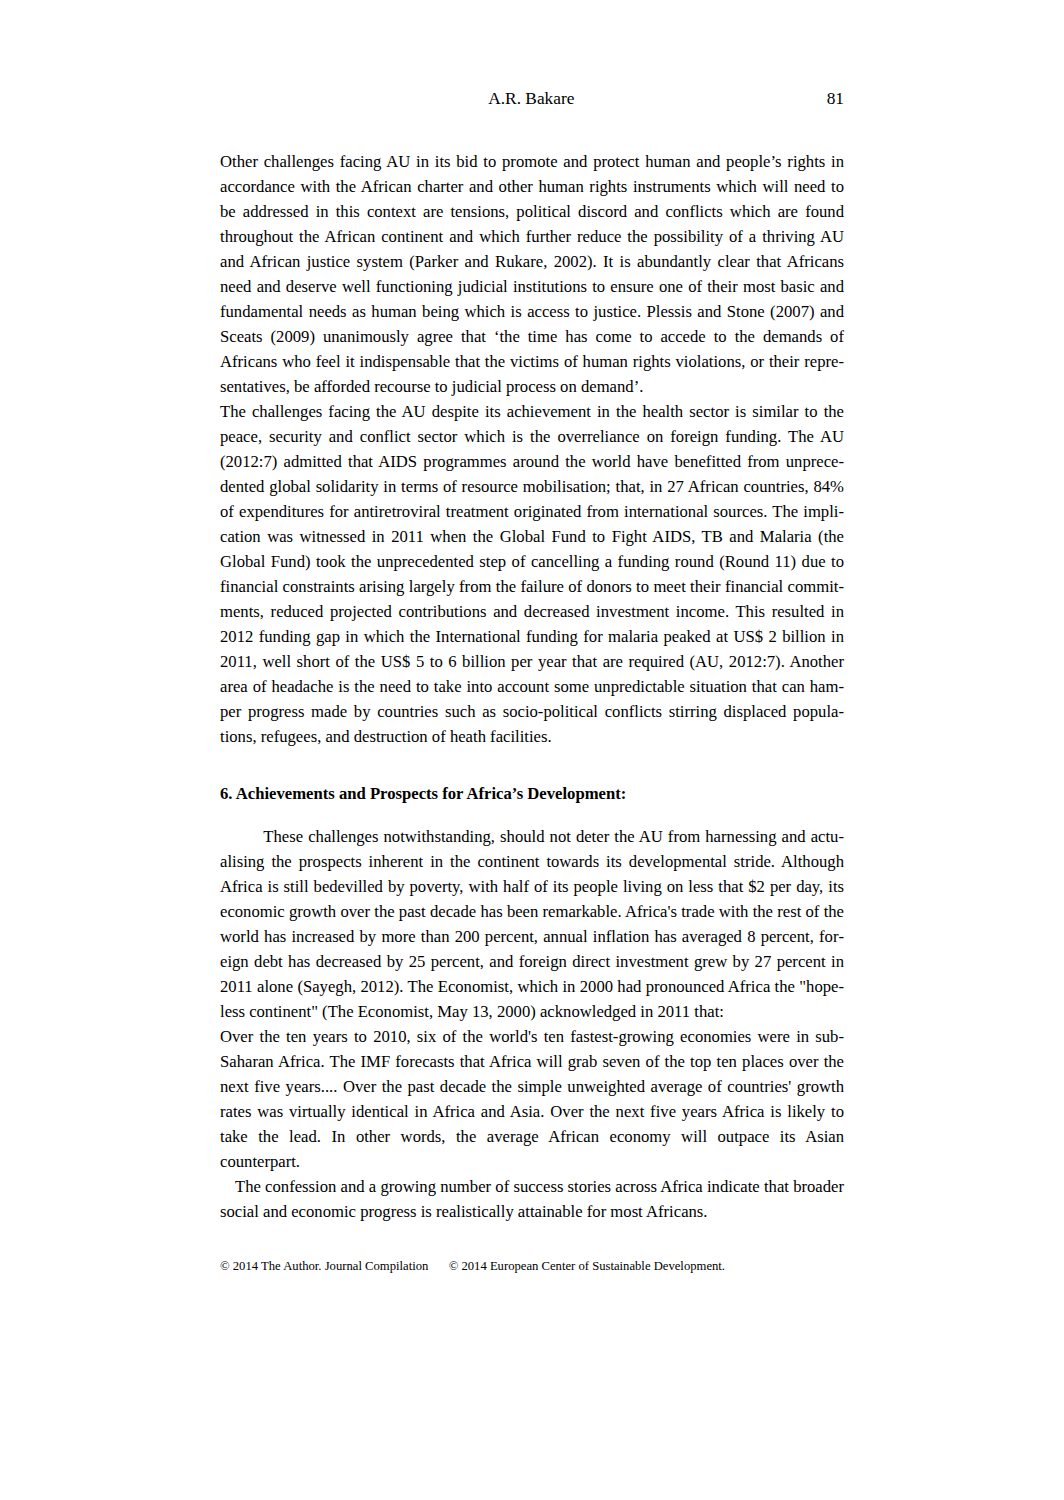A.R. Bakare 81
Other challenges facing AU in its bid to promote and protect human and people’s rights in accordance with the African charter and other human rights instruments which will need to be addressed in this context are tensions, political discord and conflicts which are found throughout the African continent and which further reduce the possibility of a thriving AU and African justice system (Parker and Rukare, 2002). It is abundantly clear that Africans need and deserve well functioning judicial institutions to ensure one of their most basic and fundamental needs as human being which is access to justice. Plessis and Stone (2007) and Sceats (2009) unanimously agree that ‘the time has come to accede to the demands of Africans who feel it indispensable that the victims of human rights violations, or their representatives, be afforded recourse to judicial process on demand’.
The challenges facing the AU despite its achievement in the health sector is similar to the peace, security and conflict sector which is the overreliance on foreign funding. The AU (2012:7) admitted that AIDS programmes around the world have benefitted from unprecedented global solidarity in terms of resource mobilisation; that, in 27 African countries, 84% of expenditures for antiretroviral treatment originated from international sources. The implication was witnessed in 2011 when the Global Fund to Fight AIDS, TB and Malaria (the Global Fund) took the unprecedented step of cancelling a funding round (Round 11) due to financial constraints arising largely from the failure of donors to meet their financial commitments, reduced projected contributions and decreased investment income. This resulted in 2012 funding gap in which the International funding for malaria peaked at US$ 2 billion in 2011, well short of the US$ 5 to 6 billion per year that are required (AU, 2012:7). Another area of headache is the need to take into account some unpredictable situation that can hamper progress made by countries such as socio-political conflicts stirring displaced populations, refugees, and destruction of heath facilities.
6. Achievements and Prospects for Africa’s Development:
These challenges notwithstanding, should not deter the AU from harnessing and actualising the prospects inherent in the continent towards its developmental stride. Although Africa is still bedevilled by poverty, with half of its people living on less that $2 per day, its economic growth over the past decade has been remarkable. Africa's trade with the rest of the world has increased by more than 200 percent, annual inflation has averaged 8 percent, foreign debt has decreased by 25 percent, and foreign direct investment grew by 27 percent in 2011 alone (Sayegh, 2012). The Economist, which in 2000 had pronounced Africa the "hopeless continent" (The Economist, May 13, 2000) acknowledged in 2011 that:
Over the ten years to 2010, six of the world's ten fastest-growing economies were in sub-Saharan Africa. The IMF forecasts that Africa will grab seven of the top ten places over the next five years.... Over the past decade the simple unweighted average of countries' growth rates was virtually identical in Africa and Asia. Over the next five years Africa is likely to take the lead. In other words, the average African economy will outpace its Asian counterpart.
The confession and a growing number of success stories across Africa indicate that broader social and economic progress is realistically attainable for most Africans.
© 2014 The Author. Journal Compilation © 2014 European Center of Sustainable Development.